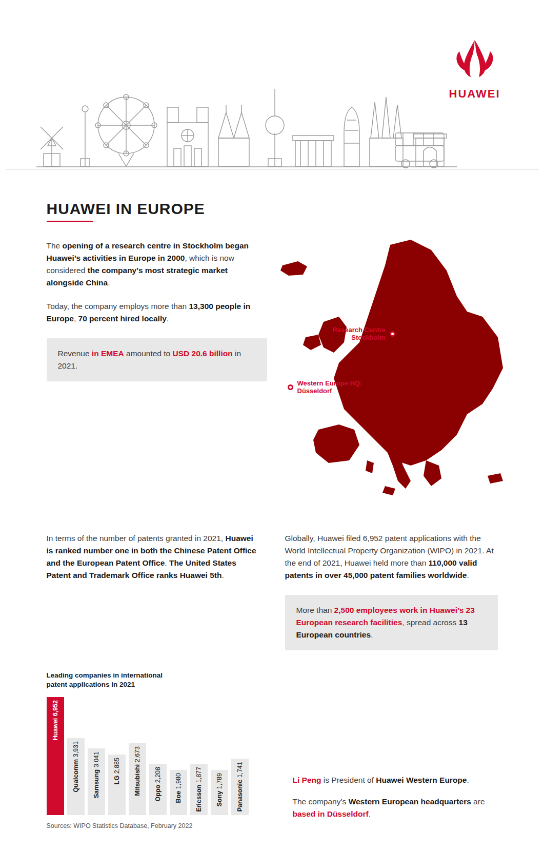HUAWEI
HUAWEI IN EUROPE
The opening of a research centre in Stockholm began Huawei’s activities in Europe in 2000, which is now considered the company's most strategic market alongside China.
Today, the company employs more than 13,300 people in Europe, 70 percent hired locally.
Revenue in EMEA amounted to USD 20.6 billion in 2021.
Research Centre
Stockholm
Western Europe HQ:
Düsseldorf
In terms of the number of patents granted in 2021, Huawei is ranked number one in both the Chinese Patent Office and the European Patent Office. The United States Patent and Trademark Office ranks Huawei 5th.
Globally, Huawei filed 6,952 patent applications with the World Intellectual Property Organization (WIPO) in 2021. At the end of 2021, Huawei held more than 110,000 valid patents in over 45,000 patent families worldwide.
More than 2,500 employees work in Huawei’s 23 European research facilities, spread across 13 European countries.
Leading companies in international
patent applications in 2021
Huawei 6,952
Qualcomm 3,931
Samsung 3,041
LG 2,885
Mitsubishi 2,673
Oppo 2,208
Boe 1,980
Ericsson 1,877
Sony 1,789
Panasonic 1,741
Sources: WIPO Statistics Database, February 2022
Li Peng is President of Huawei Western Europe.
The company’s Western European headquarters are based in Düsseldorf.